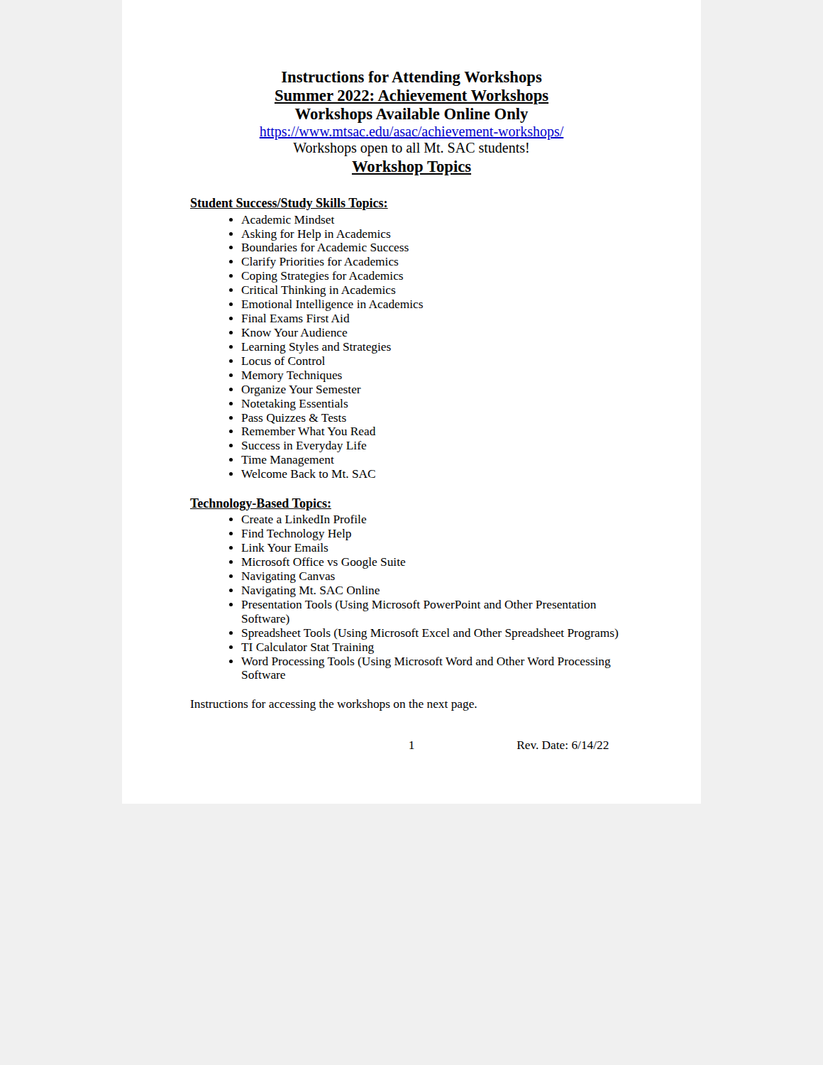Instructions for Attending Workshops
Summer 2022: Achievement Workshops
Workshops Available Online Only
https://www.mtsac.edu/asac/achievement-workshops/
Workshops open to all Mt. SAC students!
Workshop Topics
Student Success/Study Skills Topics:
Academic Mindset
Asking for Help in Academics
Boundaries for Academic Success
Clarify Priorities for Academics
Coping Strategies for Academics
Critical Thinking in Academics
Emotional Intelligence in Academics
Final Exams First Aid
Know Your Audience
Learning Styles and Strategies
Locus of Control
Memory Techniques
Organize Your Semester
Notetaking Essentials
Pass Quizzes & Tests
Remember What You Read
Success in Everyday Life
Time Management
Welcome Back to Mt. SAC
Technology-Based Topics:
Create a LinkedIn Profile
Find Technology Help
Link Your Emails
Microsoft Office vs Google Suite
Navigating Canvas
Navigating Mt. SAC Online
Presentation Tools (Using Microsoft PowerPoint and Other Presentation Software)
Spreadsheet Tools (Using Microsoft Excel and Other Spreadsheet Programs)
TI Calculator Stat Training
Word Processing Tools (Using Microsoft Word and Other Word Processing Software
Instructions for accessing the workshops on the next page.
1 Rev. Date: 6/14/22